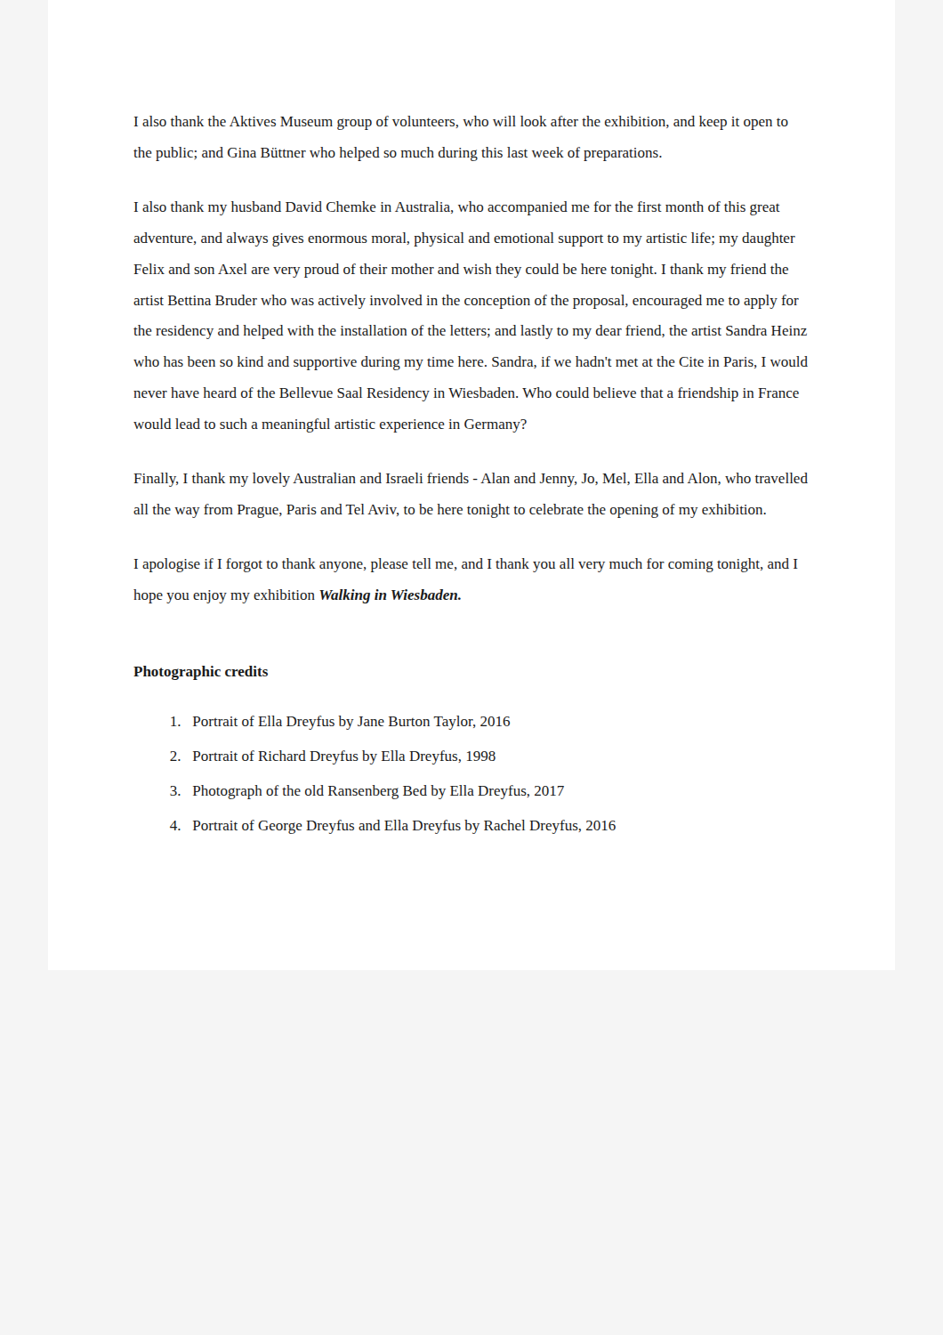I also thank the Aktives Museum group of volunteers, who will look after the exhibition, and keep it open to the public; and Gina Büttner who helped so much during this last week of preparations.
I also thank my husband David Chemke in Australia, who accompanied me for the first month of this great adventure, and always gives enormous moral, physical and emotional support to my artistic life; my daughter Felix and son Axel are very proud of their mother and wish they could be here tonight. I thank my friend the artist Bettina Bruder who was actively involved in the conception of the proposal, encouraged me to apply for the residency and helped with the installation of the letters; and lastly to my dear friend, the artist Sandra Heinz who has been so kind and supportive during my time here. Sandra, if we hadn't met at the Cite in Paris, I would never have heard of the Bellevue Saal Residency in Wiesbaden. Who could believe that a friendship in France would lead to such a meaningful artistic experience in Germany?
Finally, I thank my lovely Australian and Israeli friends - Alan and Jenny, Jo, Mel, Ella and Alon, who travelled all the way from Prague, Paris and Tel Aviv, to be here tonight to celebrate the opening of my exhibition.
I apologise if I forgot to thank anyone, please tell me, and I thank you all very much for coming tonight, and I hope you enjoy my exhibition Walking in Wiesbaden.
Photographic credits
Portrait of Ella Dreyfus by Jane Burton Taylor, 2016
Portrait of Richard Dreyfus by Ella Dreyfus, 1998
Photograph of the old Ransenberg Bed by Ella Dreyfus, 2017
Portrait of George Dreyfus and Ella Dreyfus by Rachel Dreyfus, 2016